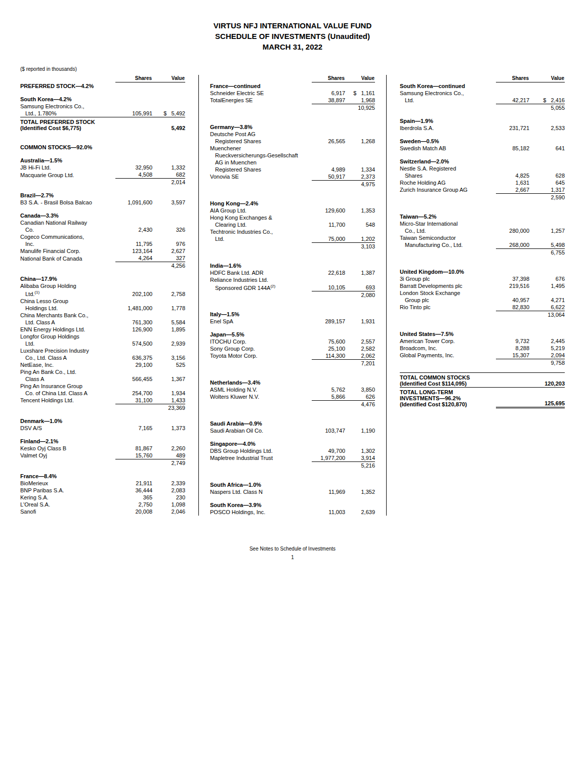VIRTUS NFJ INTERNATIONAL VALUE FUND
SCHEDULE OF INVESTMENTS (Unaudited)
MARCH 31, 2022
($ reported in thousands)
| | Shares | Value |
| --- | --- | --- |
| PREFERRED STOCK—4.2% |
| South Korea—4.2% | | |
| Samsung Electronics Co., | | |
| Ltd., 1.780% | 105,991 | $ 5,492 |
| TOTAL PREFERRED STOCK (Identified Cost $6,775) | | 5,492 |
| COMMON STOCKS—92.0% |
| Australia—1.5% | | |
| JB Hi-Fi Ltd. | 32,950 | 1,332 |
| Macquarie Group Ltd. | 4,508 | 682 |
| | | 2,014 |
| Brazil—2.7% | | |
| B3 S.A. - Brasil Bolsa Balcao | 1,091,600 | 3,597 |
| Canada—3.3% | | |
| Canadian National Railway | | |
| Co. | 2,430 | 326 |
| Cogeco Communications, | | |
| Inc. | 11,795 | 976 |
| Manulife Financial Corp. | 123,164 | 2,627 |
| National Bank of Canada | 4,264 | 327 |
| | | 4,256 |
| China—17.9% | | |
| Alibaba Group Holding | | |
| Ltd. (1) | 202,100 | 2,758 |
| China Lesso Group | | |
| Holdings Ltd. | 1,481,000 | 1,778 |
| China Merchants Bank Co., | | |
| Ltd. Class A | 761,300 | 5,584 |
| ENN Energy Holdings Ltd. | 126,900 | 1,895 |
| Longfor Group Holdings | | |
| Ltd. | 574,500 | 2,939 |
| Luxshare Precision Industry | | |
| Co., Ltd. Class A | 636,375 | 3,156 |
| NetEase, Inc. | 29,100 | 525 |
| Ping An Bank Co., Ltd. | | |
| Class A | 566,455 | 1,367 |
| Ping An Insurance Group | | |
| Co. of China Ltd. Class A | 254,700 | 1,934 |
| Tencent Holdings Ltd. | 31,100 | 1,433 |
| | | 23,369 |
| Denmark—1.0% | | |
| DSV A/S | 7,165 | 1,373 |
| Finland—2.1% | | |
| Kesko Oyj Class B | 81,867 | 2,260 |
| Valmet Oyj | 15,760 | 489 |
| | | 2,749 |
| France—8.4% | | |
| BioMerieux | 21,911 | 2,339 |
| BNP Paribas S.A. | 36,444 | 2,083 |
| Kering S.A. | 365 | 230 |
| L'Oreal S.A. | 2,750 | 1,098 |
| Sanofi | 20,008 | 2,046 |
| | Shares | Value |
| --- | --- | --- |
| France—continued | | |
| Schneider Electric SE | 6,917 | $ 1,161 |
| TotalEnergies SE | 38,897 | 1,968 |
| | | 10,925 |
| Germany—3.8% | | |
| Deutsche Post AG | | |
| Registered Shares | 26,565 | 1,268 |
| Muenchener | | |
| Rueckversicherungs-Gesellschaft | | |
| AG in Muenchen | | |
| Registered Shares | 4,989 | 1,334 |
| Vonovia SE | 50,917 | 2,373 |
| | | 4,975 |
| Hong Kong—2.4% | | |
| AIA Group Ltd. | 129,600 | 1,353 |
| Hong Kong Exchanges & | | |
| Clearing Ltd. | 11,700 | 548 |
| Techtronic Industries Co., | | |
| Ltd. | 75,000 | 1,202 |
| | | 3,103 |
| India—1.6% | | |
| HDFC Bank Ltd. ADR | 22,618 | 1,387 |
| Reliance Industries Ltd. | | |
| Sponsored GDR 144A (2) | 10,105 | 693 |
| | | 2,080 |
| Italy—1.5% | | |
| Enel SpA | 289,157 | 1,931 |
| Japan—5.5% | | |
| ITOCHU Corp. | 75,600 | 2,557 |
| Sony Group Corp. | 25,100 | 2,582 |
| Toyota Motor Corp. | 114,300 | 2,062 |
| | | 7,201 |
| Netherlands—3.4% | | |
| ASML Holding N.V. | 5,762 | 3,850 |
| Wolters Kluwer N.V. | 5,866 | 626 |
| | | 4,476 |
| Saudi Arabia—0.9% | | |
| Saudi Arabian Oil Co. | 103,747 | 1,190 |
| Singapore—4.0% | | |
| DBS Group Holdings Ltd. | 49,700 | 1,302 |
| Mapletree Industrial Trust | 1,977,200 | 3,914 |
| | | 5,216 |
| South Africa—1.0% | | |
| Naspers Ltd. Class N | 11,969 | 1,352 |
| South Korea—3.9% | | |
| POSCO Holdings, Inc. | 11,003 | 2,639 |
| | Shares | Value |
| --- | --- | --- |
| South Korea—continued | | |
| Samsung Electronics Co., | | |
| Ltd. | 42,217 | $ 2,416 |
| | | 5,055 |
| Spain—1.9% | | |
| Iberdrola S.A. | 231,721 | 2,533 |
| Sweden—0.5% | | |
| Swedish Match AB | 85,182 | 641 |
| Switzerland—2.0% | | |
| Nestle S.A. Registered | | |
| Shares | 4,825 | 628 |
| Roche Holding AG | 1,631 | 645 |
| Zurich Insurance Group AG | 2,667 | 1,317 |
| | | 2,590 |
| Taiwan—5.2% | | |
| Micro-Star International | | |
| Co., Ltd. | 280,000 | 1,257 |
| Taiwan Semiconductor | | |
| Manufacturing Co., Ltd. | 268,000 | 5,498 |
| | | 6,755 |
| United Kingdom—10.0% | | |
| 3i Group plc | 37,398 | 676 |
| Barratt Developments plc | 219,516 | 1,495 |
| London Stock Exchange | | |
| Group plc | 40,957 | 4,271 |
| Rio Tinto plc | 82,830 | 6,622 |
| | | 13,064 |
| United States—7.5% | | |
| American Tower Corp. | 9,732 | 2,445 |
| Broadcom, Inc. | 8,288 | 5,219 |
| Global Payments, Inc. | 15,307 | 2,094 |
| | | 9,758 |
| TOTAL COMMON STOCKS (Identified Cost $114,095) | | 120,203 |
| TOTAL LONG-TERM INVESTMENTS—96.2% (Identified Cost $120,870) | | 125,695 |
See Notes to Schedule of Investments
1